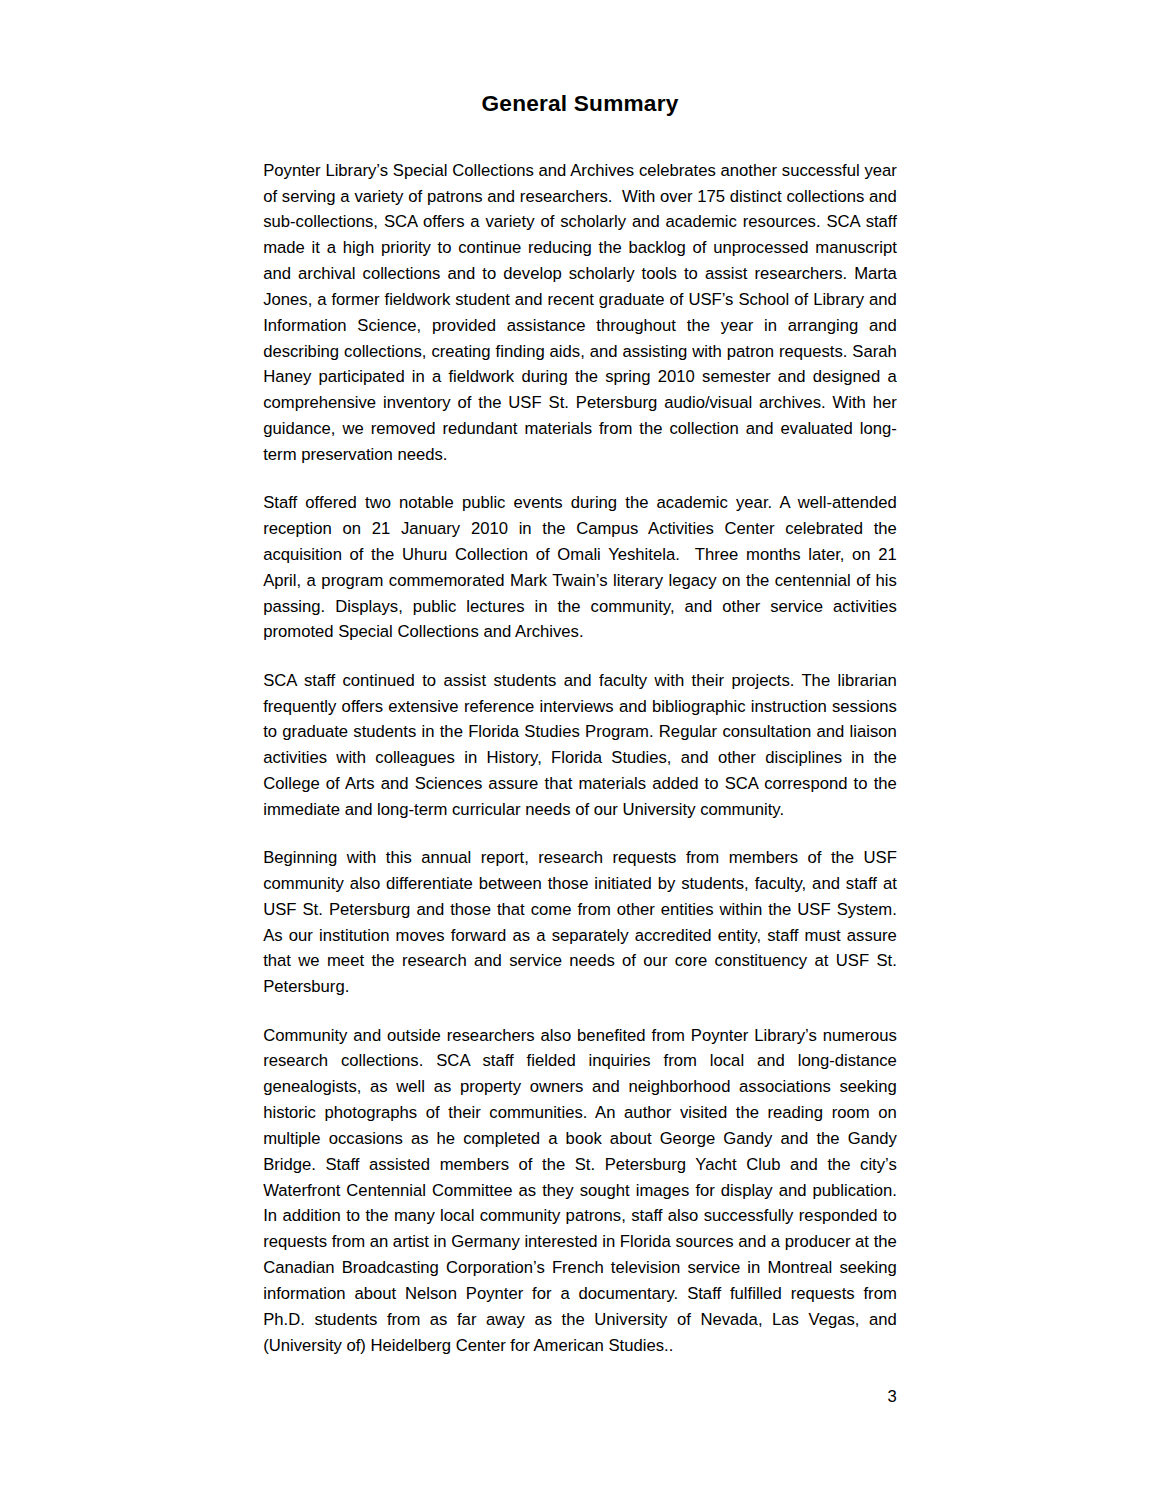General Summary
Poynter Library’s Special Collections and Archives celebrates another successful year of serving a variety of patrons and researchers. With over 175 distinct collections and sub-collections, SCA offers a variety of scholarly and academic resources. SCA staff made it a high priority to continue reducing the backlog of unprocessed manuscript and archival collections and to develop scholarly tools to assist researchers. Marta Jones, a former fieldwork student and recent graduate of USF’s School of Library and Information Science, provided assistance throughout the year in arranging and describing collections, creating finding aids, and assisting with patron requests. Sarah Haney participated in a fieldwork during the spring 2010 semester and designed a comprehensive inventory of the USF St. Petersburg audio/visual archives. With her guidance, we removed redundant materials from the collection and evaluated long-term preservation needs.
Staff offered two notable public events during the academic year. A well-attended reception on 21 January 2010 in the Campus Activities Center celebrated the acquisition of the Uhuru Collection of Omali Yeshitela. Three months later, on 21 April, a program commemorated Mark Twain’s literary legacy on the centennial of his passing. Displays, public lectures in the community, and other service activities promoted Special Collections and Archives.
SCA staff continued to assist students and faculty with their projects. The librarian frequently offers extensive reference interviews and bibliographic instruction sessions to graduate students in the Florida Studies Program. Regular consultation and liaison activities with colleagues in History, Florida Studies, and other disciplines in the College of Arts and Sciences assure that materials added to SCA correspond to the immediate and long-term curricular needs of our University community.
Beginning with this annual report, research requests from members of the USF community also differentiate between those initiated by students, faculty, and staff at USF St. Petersburg and those that come from other entities within the USF System. As our institution moves forward as a separately accredited entity, staff must assure that we meet the research and service needs of our core constituency at USF St. Petersburg.
Community and outside researchers also benefited from Poynter Library’s numerous research collections. SCA staff fielded inquiries from local and long-distance genealogists, as well as property owners and neighborhood associations seeking historic photographs of their communities. An author visited the reading room on multiple occasions as he completed a book about George Gandy and the Gandy Bridge. Staff assisted members of the St. Petersburg Yacht Club and the city’s Waterfront Centennial Committee as they sought images for display and publication. In addition to the many local community patrons, staff also successfully responded to requests from an artist in Germany interested in Florida sources and a producer at the Canadian Broadcasting Corporation’s French television service in Montreal seeking information about Nelson Poynter for a documentary. Staff fulfilled requests from Ph.D. students from as far away as the University of Nevada, Las Vegas, and (University of) Heidelberg Center for American Studies..
3